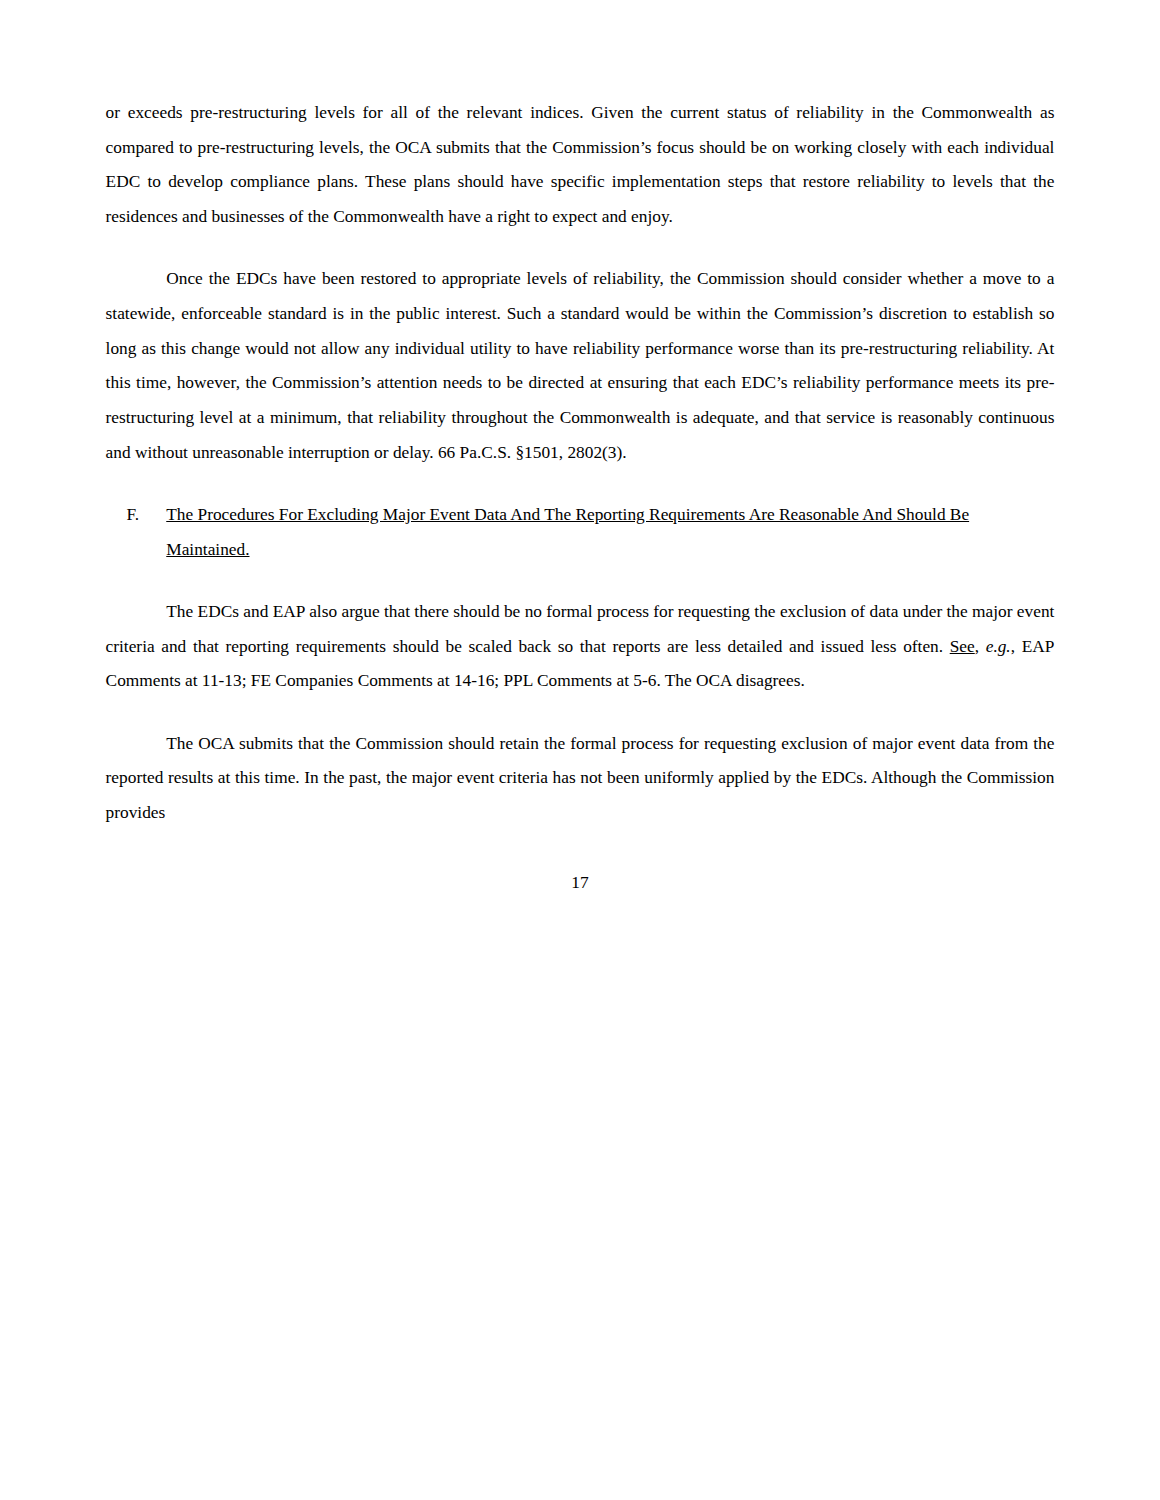or exceeds pre-restructuring levels for all of the relevant indices. Given the current status of reliability in the Commonwealth as compared to pre-restructuring levels, the OCA submits that the Commission’s focus should be on working closely with each individual EDC to develop compliance plans. These plans should have specific implementation steps that restore reliability to levels that the residences and businesses of the Commonwealth have a right to expect and enjoy.
Once the EDCs have been restored to appropriate levels of reliability, the Commission should consider whether a move to a statewide, enforceable standard is in the public interest. Such a standard would be within the Commission’s discretion to establish so long as this change would not allow any individual utility to have reliability performance worse than its pre-restructuring reliability. At this time, however, the Commission’s attention needs to be directed at ensuring that each EDC’s reliability performance meets its pre-restructuring level at a minimum, that reliability throughout the Commonwealth is adequate, and that service is reasonably continuous and without unreasonable interruption or delay. 66 Pa.C.S. §1501, 2802(3).
F.
The Procedures For Excluding Major Event Data And The Reporting Requirements Are Reasonable And Should Be Maintained.
The EDCs and EAP also argue that there should be no formal process for requesting the exclusion of data under the major event criteria and that reporting requirements should be scaled back so that reports are less detailed and issued less often. See, e.g., EAP Comments at 11-13; FE Companies Comments at 14-16; PPL Comments at 5-6. The OCA disagrees.
The OCA submits that the Commission should retain the formal process for requesting exclusion of major event data from the reported results at this time. In the past, the major event criteria has not been uniformly applied by the EDCs. Although the Commission provides
17